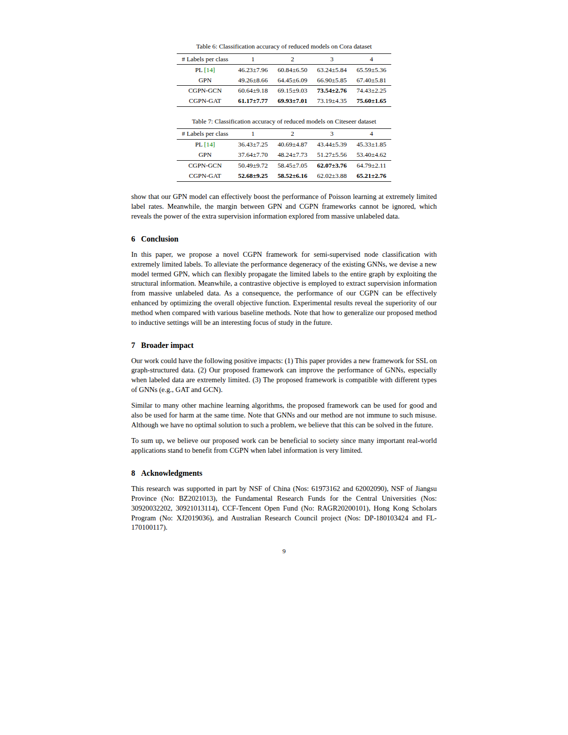Table 6: Classification accuracy of reduced models on Cora dataset
| # Labels per class | 1 | 2 | 3 | 4 |
| --- | --- | --- | --- | --- |
| PL [14] | 46.23±7.96 | 60.84±6.50 | 63.24±5.84 | 65.59±5.36 |
| GPN | 49.26±8.66 | 64.45±6.09 | 66.90±5.85 | 67.40±5.81 |
| CGPN-GCN | 60.64±9.18 | 69.15±9.03 | 73.54±2.76 | 74.43±2.25 |
| CGPN-GAT | 61.17±7.77 | 69.93±7.01 | 73.19±4.35 | 75.60±1.65 |
Table 7: Classification accuracy of reduced models on Citeseer dataset
| # Labels per class | 1 | 2 | 3 | 4 |
| --- | --- | --- | --- | --- |
| PL [14] | 36.43±7.25 | 40.69±4.87 | 43.44±5.39 | 45.33±1.85 |
| GPN | 37.64±7.70 | 48.24±7.73 | 51.27±5.56 | 53.40±4.62 |
| CGPN-GCN | 50.49±9.72 | 58.45±7.05 | 62.07±3.76 | 64.79±2.11 |
| CGPN-GAT | 52.68±9.25 | 58.52±6.16 | 62.02±3.88 | 65.21±2.76 |
show that our GPN model can effectively boost the performance of Poisson learning at extremely limited label rates. Meanwhile, the margin between GPN and CGPN frameworks cannot be ignored, which reveals the power of the extra supervision information explored from massive unlabeled data.
6 Conclusion
In this paper, we propose a novel CGPN framework for semi-supervised node classification with extremely limited labels. To alleviate the performance degeneracy of the existing GNNs, we devise a new model termed GPN, which can flexibly propagate the limited labels to the entire graph by exploiting the structural information. Meanwhile, a contrastive objective is employed to extract supervision information from massive unlabeled data. As a consequence, the performance of our CGPN can be effectively enhanced by optimizing the overall objective function. Experimental results reveal the superiority of our method when compared with various baseline methods. Note that how to generalize our proposed method to inductive settings will be an interesting focus of study in the future.
7 Broader impact
Our work could have the following positive impacts: (1) This paper provides a new framework for SSL on graph-structured data. (2) Our proposed framework can improve the performance of GNNs, especially when labeled data are extremely limited. (3) The proposed framework is compatible with different types of GNNs (e.g., GAT and GCN).
Similar to many other machine learning algorithms, the proposed framework can be used for good and also be used for harm at the same time. Note that GNNs and our method are not immune to such misuse. Although we have no optimal solution to such a problem, we believe that this can be solved in the future.
To sum up, we believe our proposed work can be beneficial to society since many important real-world applications stand to benefit from CGPN when label information is very limited.
8 Acknowledgments
This research was supported in part by NSF of China (Nos: 61973162 and 62002090), NSF of Jiangsu Province (No: BZ2021013), the Fundamental Research Funds for the Central Universities (Nos: 30920032202, 30921013114), CCF-Tencent Open Fund (No: RAGR20200101), Hong Kong Scholars Program (No: XJ2019036), and Australian Research Council project (Nos: DP-180103424 and FL-170100117).
9